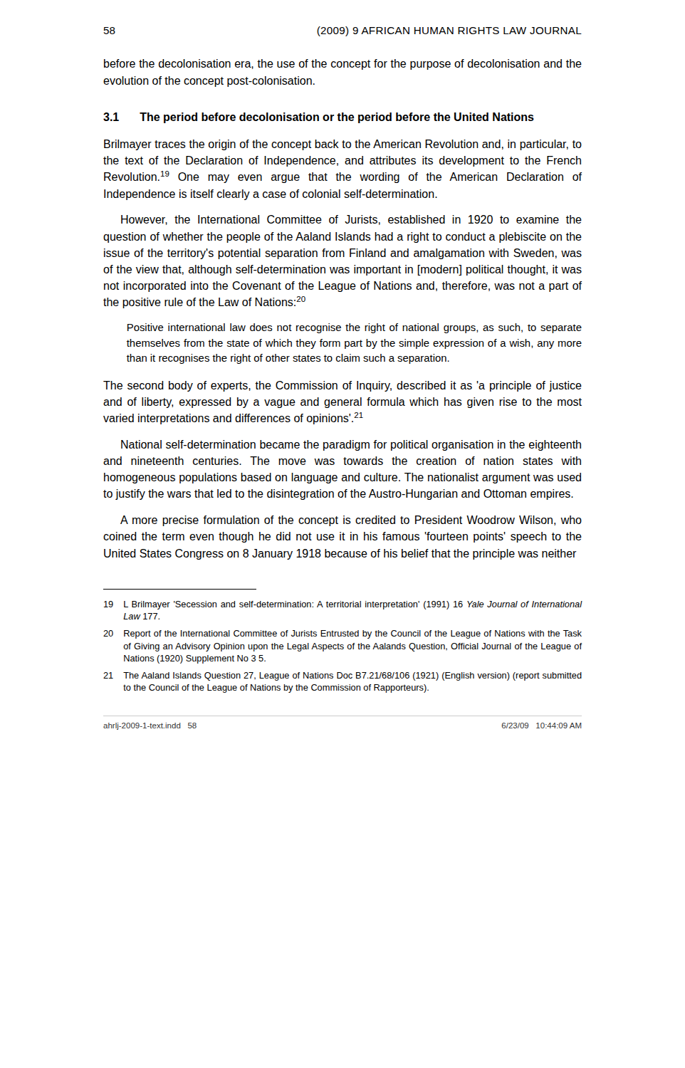58 (2009) 9 African Human Rights Law Journal
before the decolonisation era, the use of the concept for the purpose of decolonisation and the evolution of the concept post-colonisation.
3.1 The period before decolonisation or the period before the United Nations
Brilmayer traces the origin of the concept back to the American Revolution and, in particular, to the text of the Declaration of Independence, and attributes its development to the French Revolution.19 One may even argue that the wording of the American Declaration of Independence is itself clearly a case of colonial self-determination.
However, the International Committee of Jurists, established in 1920 to examine the question of whether the people of the Aaland Islands had a right to conduct a plebiscite on the issue of the territory's potential separation from Finland and amalgamation with Sweden, was of the view that, although self-determination was important in [modern] political thought, it was not incorporated into the Covenant of the League of Nations and, therefore, was not a part of the positive rule of the Law of Nations:20
Positive international law does not recognise the right of national groups, as such, to separate themselves from the state of which they form part by the simple expression of a wish, any more than it recognises the right of other states to claim such a separation.
The second body of experts, the Commission of Inquiry, described it as 'a principle of justice and of liberty, expressed by a vague and general formula which has given rise to the most varied interpretations and differences of opinions'.21
National self-determination became the paradigm for political organisation in the eighteenth and nineteenth centuries. The move was towards the creation of nation states with homogeneous populations based on language and culture. The nationalist argument was used to justify the wars that led to the disintegration of the Austro-Hungarian and Ottoman empires.
A more precise formulation of the concept is credited to President Woodrow Wilson, who coined the term even though he did not use it in his famous 'fourteen points' speech to the United States Congress on 8 January 1918 because of his belief that the principle was neither
19 L Brilmayer 'Secession and self-determination: A territorial interpretation' (1991) 16 Yale Journal of International Law 177.
20 Report of the International Committee of Jurists Entrusted by the Council of the League of Nations with the Task of Giving an Advisory Opinion upon the Legal Aspects of the Aalands Question, Official Journal of the League of Nations (1920) Supplement No 3 5.
21 The Aaland Islands Question 27, League of Nations Doc B7.21/68/106 (1921) (English version) (report submitted to the Council of the League of Nations by the Commission of Rapporteurs).
ahrlj-2009-1-text.indd 58 6/23/09 10:44:09 AM